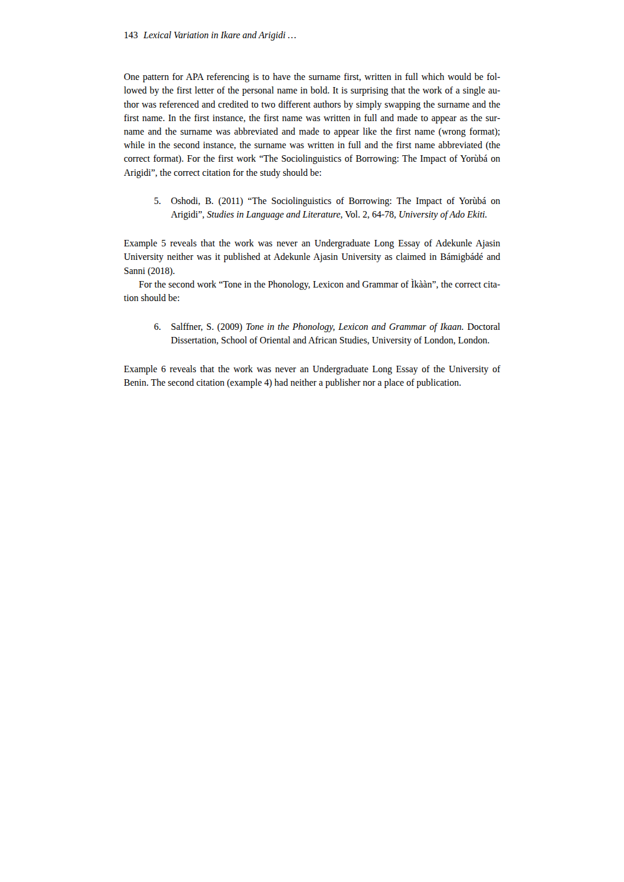143 Lexical Variation in Ikare and Arigidi …
One pattern for APA referencing is to have the surname first, written in full which would be followed by the first letter of the personal name in bold. It is surprising that the work of a single author was referenced and credited to two different authors by simply swapping the surname and the first name. In the first instance, the first name was written in full and made to appear as the surname and the surname was abbreviated and made to appear like the first name (wrong format); while in the second instance, the surname was written in full and the first name abbreviated (the correct format). For the first work “The Sociolinguistics of Borrowing: The Impact of Yorùbá on Arigidi”, the correct citation for the study should be:
5. Oshodi, B. (2011) “The Sociolinguistics of Borrowing: The Impact of Yorùbá on Arigidi”, Studies in Language and Literature, Vol. 2, 64-78, University of Ado Ekiti.
Example 5 reveals that the work was never an Undergraduate Long Essay of Adekunle Ajasin University neither was it published at Adekunle Ajasin University as claimed in Bámigbádé and Sanni (2018).
For the second work “Tone in the Phonology, Lexicon and Grammar of Ìkààn”, the correct citation should be:
6. Salffner, S. (2009) Tone in the Phonology, Lexicon and Grammar of Ikaan. Doctoral Dissertation, School of Oriental and African Studies, University of London, London.
Example 6 reveals that the work was never an Undergraduate Long Essay of the University of Benin. The second citation (example 4) had neither a publisher nor a place of publication.